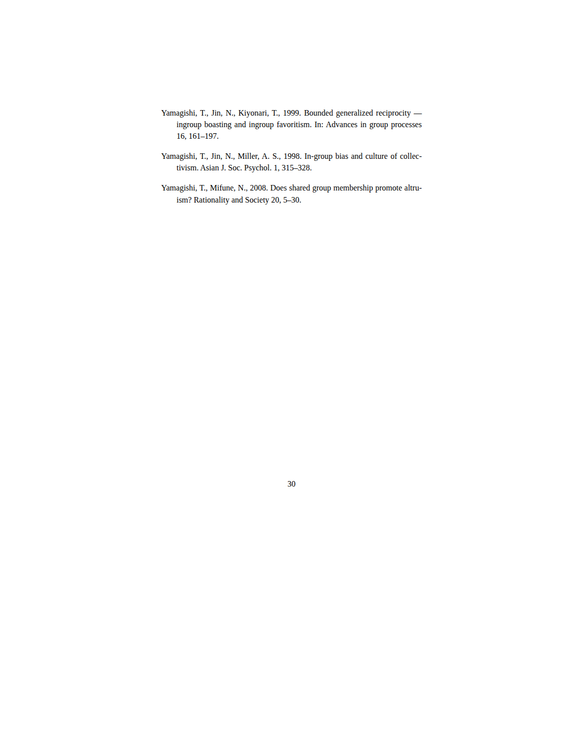Yamagishi, T., Jin, N., Kiyonari, T., 1999. Bounded generalized reciprocity — ingroup boasting and ingroup favoritism. In: Advances in group processes 16, 161–197.
Yamagishi, T., Jin, N., Miller, A. S., 1998. In-group bias and culture of collectivism. Asian J. Soc. Psychol. 1, 315–328.
Yamagishi, T., Mifune, N., 2008. Does shared group membership promote altruism? Rationality and Society 20, 5–30.
30